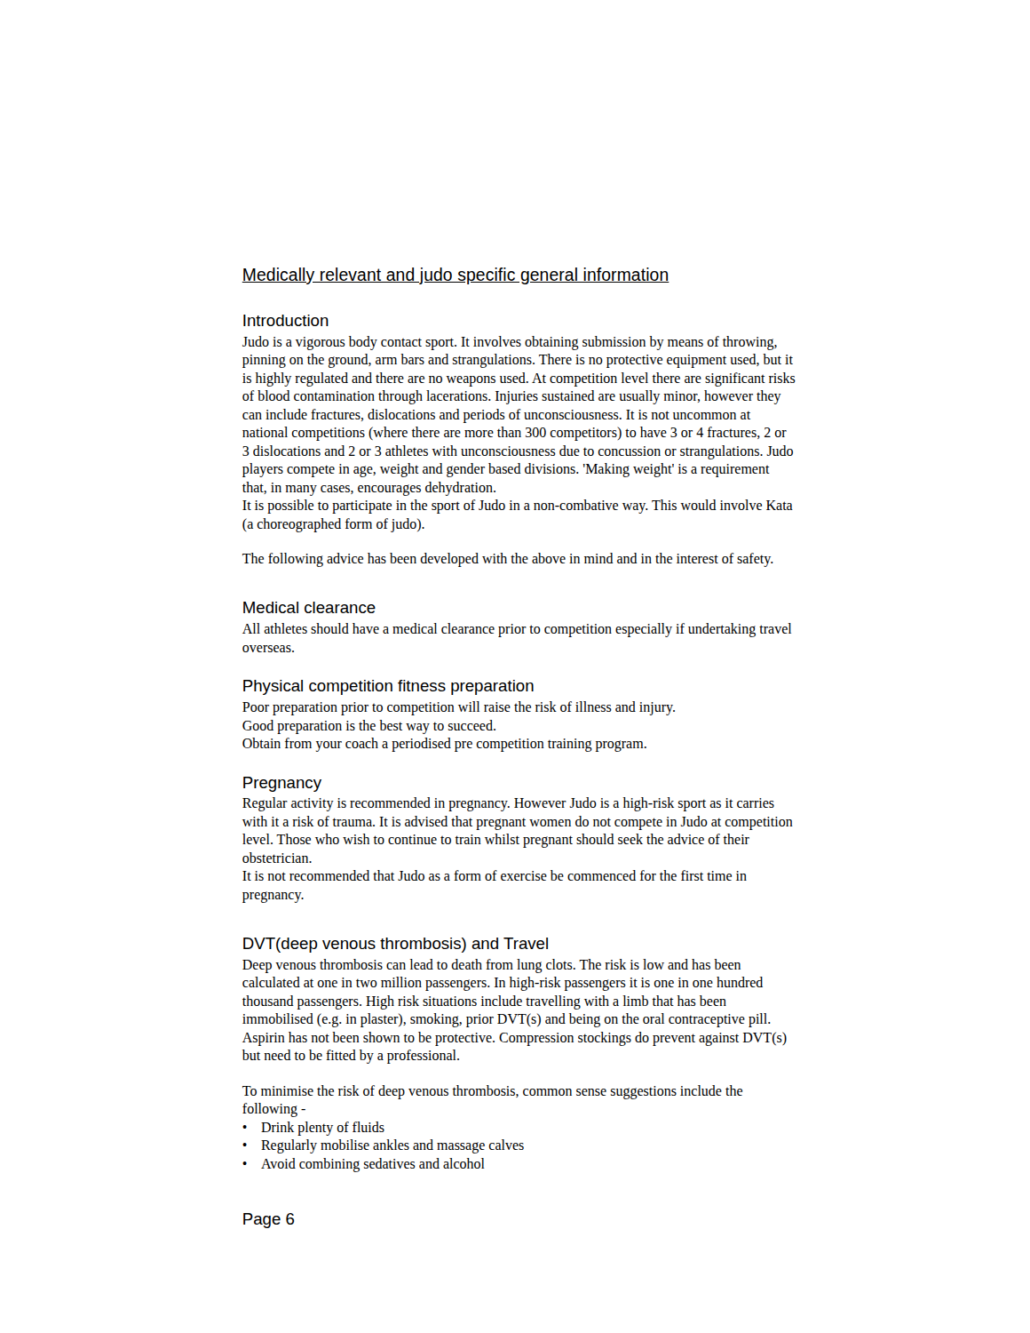Medically relevant and judo specific general information
Introduction
Judo is a vigorous body contact sport. It involves obtaining submission by means of throwing, pinning on the ground, arm bars and strangulations. There is no protective equipment used, but it is highly regulated and there are no weapons used. At competition level there are significant risks of blood contamination through lacerations. Injuries sustained are usually minor, however they can include fractures, dislocations and periods of unconsciousness. It is not uncommon at national competitions (where there are more than 300 competitors) to have 3 or 4 fractures, 2 or 3 dislocations and 2 or 3 athletes with unconsciousness due to concussion or strangulations. Judo players compete in age, weight and gender based divisions. 'Making weight' is a requirement that, in many cases, encourages dehydration.
It is possible to participate in the sport of Judo in a non-combative way. This would involve Kata (a choreographed form of judo).
The following advice has been developed with the above in mind and in the interest of safety.
Medical clearance
All athletes should have a medical clearance prior to competition especially if undertaking travel overseas.
Physical competition fitness preparation
Poor preparation prior to competition will raise the risk of illness and injury.
Good preparation is the best way to succeed.
Obtain from your coach a periodised pre competition training program.
Pregnancy
Regular activity is recommended in pregnancy. However Judo is a high-risk sport as it carries with it a risk of trauma. It is advised that pregnant women do not compete in Judo at competition level. Those who wish to continue to train whilst pregnant should seek the advice of their obstetrician.
It is not recommended that Judo as a form of exercise be commenced for the first time in pregnancy.
DVT(deep venous thrombosis) and Travel
Deep venous thrombosis can lead to death from lung clots. The risk is low and has been calculated at one in two million passengers. In high-risk passengers it is one in one hundred thousand passengers. High risk situations include travelling with a limb that has been immobilised (e.g. in plaster), smoking, prior DVT(s) and being on the oral contraceptive pill. Aspirin has not been shown to be protective. Compression stockings do prevent against DVT(s) but need to be fitted by a professional.
To minimise the risk of deep venous thrombosis, common sense suggestions include the following -
Drink plenty of fluids
Regularly mobilise ankles and massage calves
Avoid combining sedatives and alcohol
Page 6